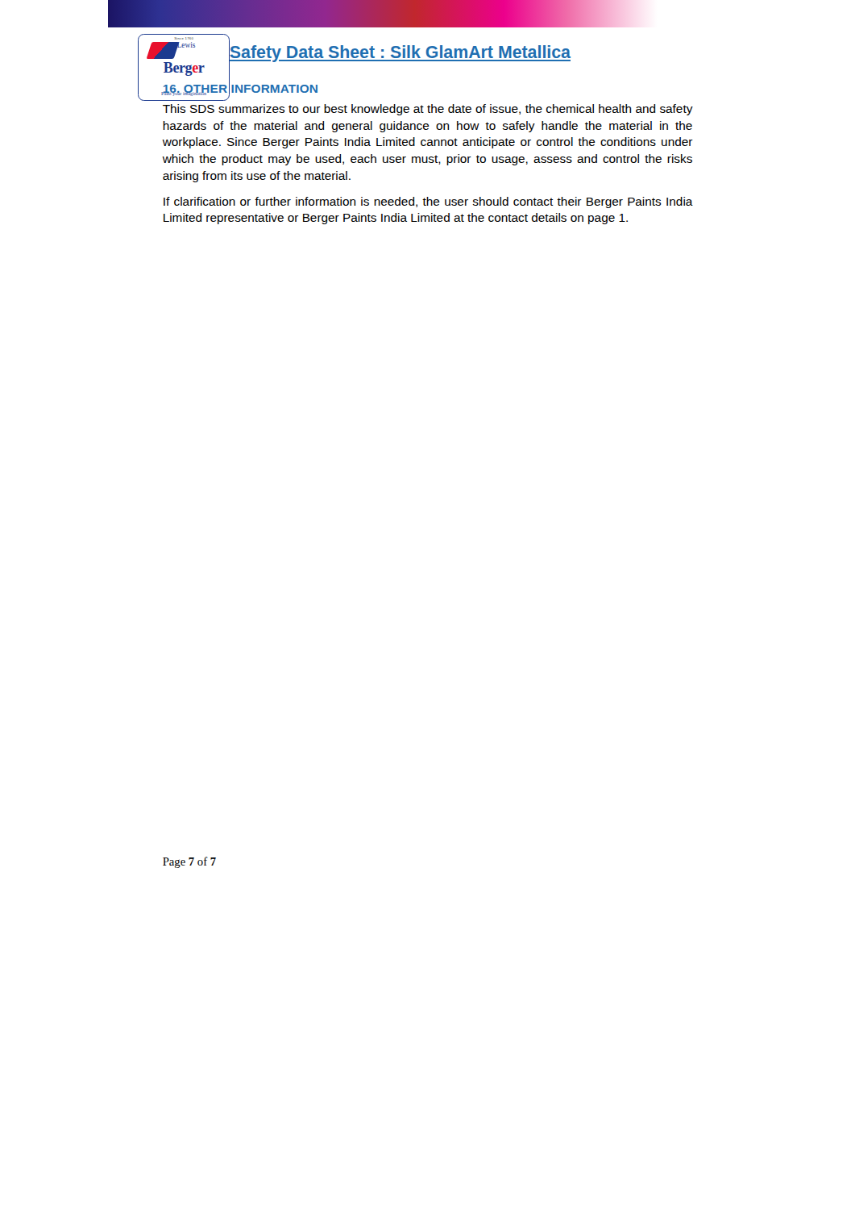Since 1760
Lewis
Berger
Paint your imagination
Safety Data Sheet : Silk GlamArt Metallica
16. OTHER INFORMATION
This SDS summarizes to our best knowledge at the date of issue, the chemical health and safety hazards of the material and general guidance on how to safely handle the material in the workplace. Since Berger Paints India Limited cannot anticipate or control the conditions under which the product may be used, each user must, prior to usage, assess and control the risks arising from its use of the material.
If clarification or further information is needed, the user should contact their Berger Paints India Limited representative or Berger Paints India Limited at the contact details on page 1.
Page 7 of 7